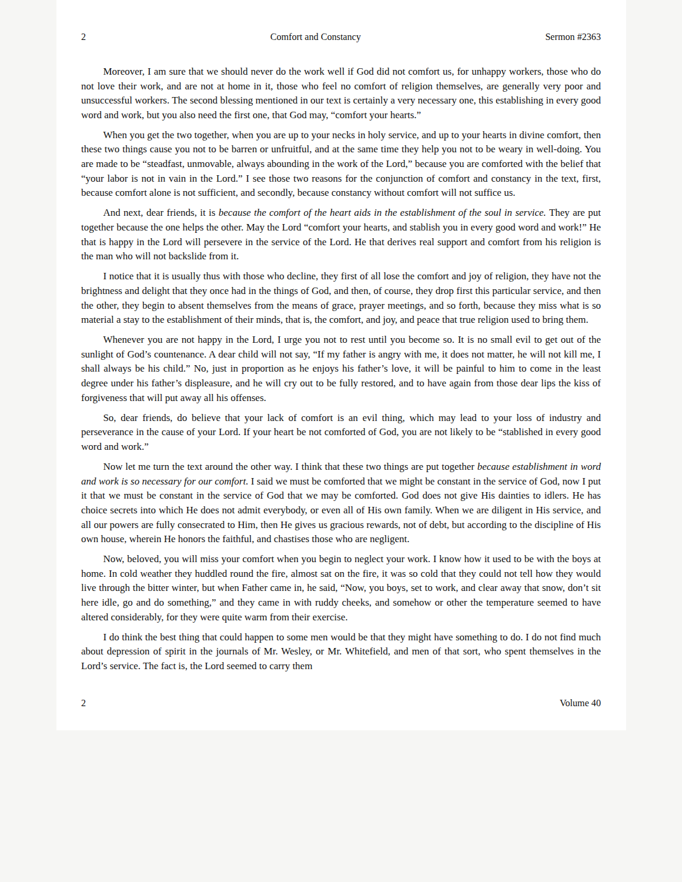2 Comfort and Constancy Sermon #2363
Moreover, I am sure that we should never do the work well if God did not comfort us, for unhappy workers, those who do not love their work, and are not at home in it, those who feel no comfort of religion themselves, are generally very poor and unsuccessful workers. The second blessing mentioned in our text is certainly a very necessary one, this establishing in every good word and work, but you also need the first one, that God may, “comfort your hearts.”
When you get the two together, when you are up to your necks in holy service, and up to your hearts in divine comfort, then these two things cause you not to be barren or unfruitful, and at the same time they help you not to be weary in well-doing. You are made to be “steadfast, unmovable, always abounding in the work of the Lord,” because you are comforted with the belief that “your labor is not in vain in the Lord.” I see those two reasons for the conjunction of comfort and constancy in the text, first, because comfort alone is not sufficient, and secondly, because constancy without comfort will not suffice us.
And next, dear friends, it is because the comfort of the heart aids in the establishment of the soul in service. They are put together because the one helps the other. May the Lord “comfort your hearts, and stablish you in every good word and work!” He that is happy in the Lord will persevere in the service of the Lord. He that derives real support and comfort from his religion is the man who will not backslide from it.
I notice that it is usually thus with those who decline, they first of all lose the comfort and joy of religion, they have not the brightness and delight that they once had in the things of God, and then, of course, they drop first this particular service, and then the other, they begin to absent themselves from the means of grace, prayer meetings, and so forth, because they miss what is so material a stay to the establishment of their minds, that is, the comfort, and joy, and peace that true religion used to bring them.
Whenever you are not happy in the Lord, I urge you not to rest until you become so. It is no small evil to get out of the sunlight of God’s countenance. A dear child will not say, “If my father is angry with me, it does not matter, he will not kill me, I shall always be his child.” No, just in proportion as he enjoys his father’s love, it will be painful to him to come in the least degree under his father’s displeasure, and he will cry out to be fully restored, and to have again from those dear lips the kiss of forgiveness that will put away all his offenses.
So, dear friends, do believe that your lack of comfort is an evil thing, which may lead to your loss of industry and perseverance in the cause of your Lord. If your heart be not comforted of God, you are not likely to be “stablished in every good word and work.”
Now let me turn the text around the other way. I think that these two things are put together because establishment in word and work is so necessary for our comfort. I said we must be comforted that we might be constant in the service of God, now I put it that we must be constant in the service of God that we may be comforted. God does not give His dainties to idlers. He has choice secrets into which He does not admit everybody, or even all of His own family. When we are diligent in His service, and all our powers are fully consecrated to Him, then He gives us gracious rewards, not of debt, but according to the discipline of His own house, wherein He honors the faithful, and chastises those who are negligent.
Now, beloved, you will miss your comfort when you begin to neglect your work. I know how it used to be with the boys at home. In cold weather they huddled round the fire, almost sat on the fire, it was so cold that they could not tell how they would live through the bitter winter, but when Father came in, he said, “Now, you boys, set to work, and clear away that snow, don’t sit here idle, go and do something,” and they came in with ruddy cheeks, and somehow or other the temperature seemed to have altered considerably, for they were quite warm from their exercise.
I do think the best thing that could happen to some men would be that they might have something to do. I do not find much about depression of spirit in the journals of Mr. Wesley, or Mr. Whitefield, and men of that sort, who spent themselves in the Lord’s service. The fact is, the Lord seemed to carry them
2 Volume 40